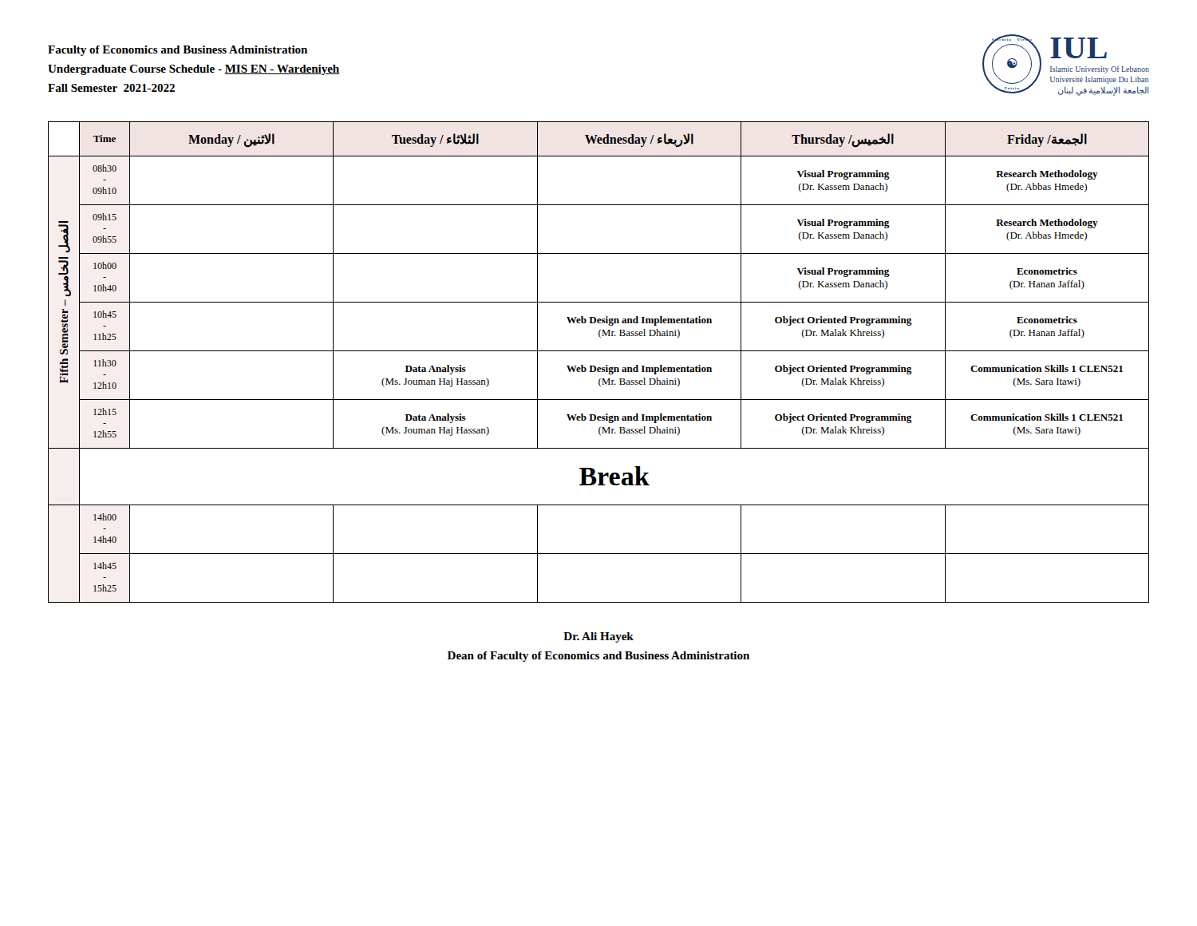Faculty of Economics and Business Administration
Undergraduate Course Schedule - MIS EN - Wardeniyeh
Fall Semester 2021-2022
Scientia Virtus
☯
Patria
IUL
Islamic University Of Lebanon
Université Islamique Du Liban
الجامعة الإسلامية في لبنان
| | Time | Monday / الاثنين | Tuesday / الثلاثاء | Wednesday / الاربعاء | Thursday /الخميس | Friday /الجمعة |
| --- | --- | --- | --- | --- | --- | --- |
| Fifth Semester – الفصل الخامس | 08h30 - 09h10 | | | | Visual Programming (Dr. Kassem Danach) | Research Methodology (Dr. Abbas Hmede) |
| 09h15 - 09h55 | | | | Visual Programming (Dr. Kassem Danach) | Research Methodology (Dr. Abbas Hmede) |
| 10h00 - 10h40 | | | | Visual Programming (Dr. Kassem Danach) | Econometrics (Dr. Hanan Jaffal) |
| 10h45 - 11h25 | | | Web Design and Implementation (Mr. Bassel Dhaini) | Object Oriented Programming (Dr. Malak Khreiss) | Econometrics (Dr. Hanan Jaffal) |
| 11h30 - 12h10 | | Data Analysis (Ms. Jouman Haj Hassan) | Web Design and Implementation (Mr. Bassel Dhaini) | Object Oriented Programming (Dr. Malak Khreiss) | Communication Skills 1 CLEN521 (Ms. Sara Itawi) |
| 12h15 - 12h55 | | Data Analysis (Ms. Jouman Haj Hassan) | Web Design and Implementation (Mr. Bassel Dhaini) | Object Oriented Programming (Dr. Malak Khreiss) | Communication Skills 1 CLEN521 (Ms. Sara Itawi) |
| | Break |
| | 14h00 - 14h40 | | | | | |
| 14h45 - 15h25 | | | | | |
Dr. Ali Hayek
Dean of Faculty of Economics and Business Administration